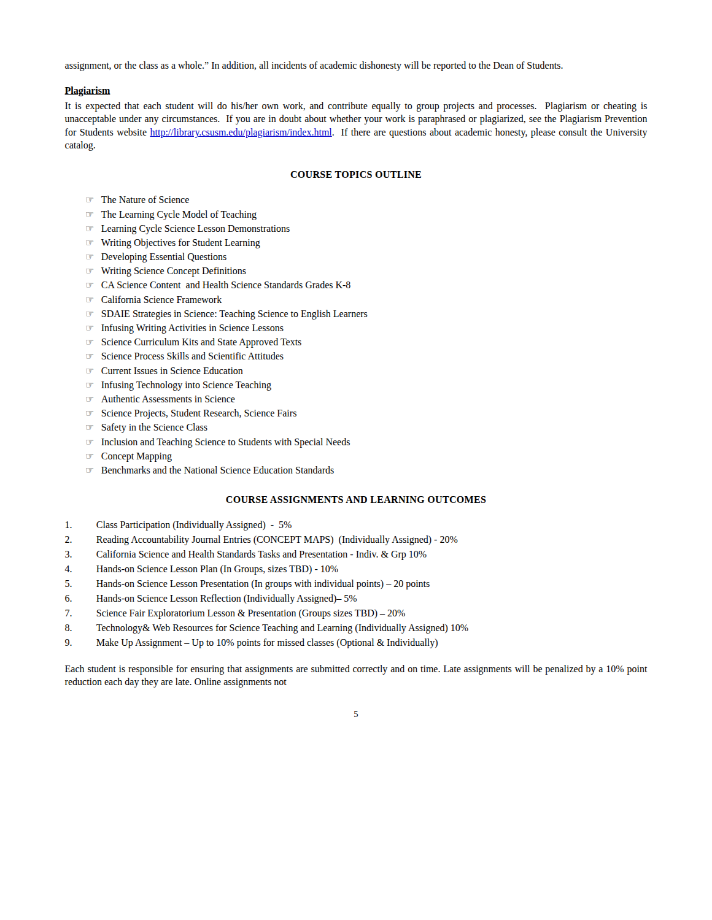assignment, or the class as a whole.” In addition, all incidents of academic dishonesty will be reported to the Dean of Students.
Plagiarism
It is expected that each student will do his/her own work, and contribute equally to group projects and processes. Plagiarism or cheating is unacceptable under any circumstances. If you are in doubt about whether your work is paraphrased or plagiarized, see the Plagiarism Prevention for Students website http://library.csusm.edu/plagiarism/index.html. If there are questions about academic honesty, please consult the University catalog.
COURSE TOPICS OUTLINE
The Nature of Science
The Learning Cycle Model of Teaching
Learning Cycle Science Lesson Demonstrations
Writing Objectives for Student Learning
Developing Essential Questions
Writing Science Concept Definitions
CA Science Content and Health Science Standards Grades K-8
California Science Framework
SDAIE Strategies in Science: Teaching Science to English Learners
Infusing Writing Activities in Science Lessons
Science Curriculum Kits and State Approved Texts
Science Process Skills and Scientific Attitudes
Current Issues in Science Education
Infusing Technology into Science Teaching
Authentic Assessments in Science
Science Projects, Student Research, Science Fairs
Safety in the Science Class
Inclusion and Teaching Science to Students with Special Needs
Concept Mapping
Benchmarks and the National Science Education Standards
COURSE ASSIGNMENTS AND LEARNING OUTCOMES
Class Participation (Individually Assigned) - 5%
Reading Accountability Journal Entries (CONCEPT MAPS) (Individually Assigned) - 20%
California Science and Health Standards Tasks and Presentation - Indiv. & Grp 10%
Hands-on Science Lesson Plan (In Groups, sizes TBD) - 10%
Hands-on Science Lesson Presentation (In groups with individual points) – 20 points
Hands-on Science Lesson Reflection (Individually Assigned)– 5%
Science Fair Exploratorium Lesson & Presentation (Groups sizes TBD) – 20%
Technology& Web Resources for Science Teaching and Learning (Individually Assigned) 10%
Make Up Assignment – Up to 10% points for missed classes (Optional & Individually)
Each student is responsible for ensuring that assignments are submitted correctly and on time. Late assignments will be penalized by a 10% point reduction each day they are late. Online assignments not
5